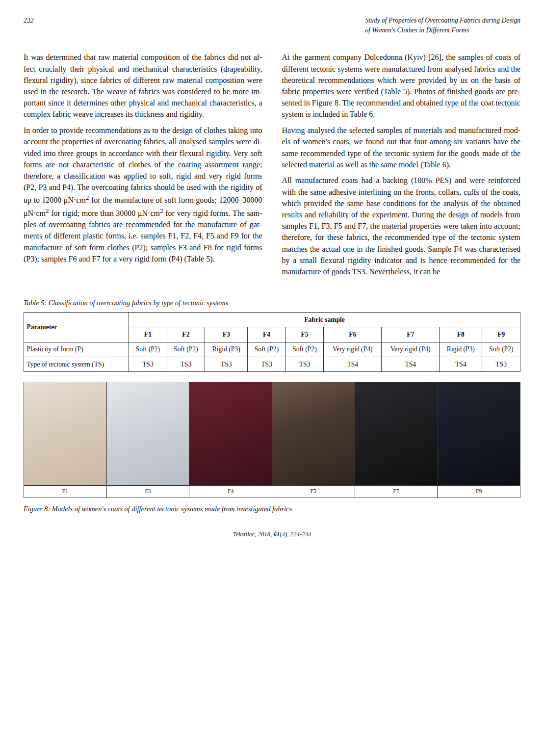232
Study of Properties of Overcoating Fabrics during Design
of Women's Clothes in Different Forms
It was determined that raw material composition of the fabrics did not affect crucially their physical and mechanical characteristics (drapeability, flexural rigidity), since fabrics of different raw material composition were used in the research. The weave of fabrics was considered to be more important since it determines other physical and mechanical characteristics, a complex fabric weave increases its thickness and rigidity.
In order to provide recommendations as to the design of clothes taking into account the properties of overcoating fabrics, all analysed samples were divided into three groups in accordance with their flexural rigidity. Very soft forms are not characteristic of clothes of the coating assortment range; therefore, a classification was applied to soft, rigid and very rigid forms (P2, P3 and P4). The overcoating fabrics should be used with the rigidity of up to 12000 μN·cm2 for the manufacture of soft form goods; 12000–30000 μN·cm2 for rigid; more than 30000 μN·cm2 for very rigid forms. The samples of overcoating fabrics are recommended for the manufacture of garments of different plastic forms, i.e. samples F1, F2, F4, F5 and F9 for the manufacture of soft form clothes (P2); samples F3 and F8 for rigid forms (P3); samples F6 and F7 for a very rigid form (P4) (Table 5).
At the garment company Dolcedonna (Kyiv) [26], the samples of coats of different tectonic systems were manufactured from analysed fabrics and the theoretical recommendations which were provided by us on the basis of fabric properties were verified (Table 5). Photos of finished goods are presented in Figure 8. The recommended and obtained type of the coat tectonic system is included in Table 6.
Having analysed the selected samples of materials and manufactured models of women's coats, we found out that four among six variants have the same recommended type of the tectonic system for the goods made of the selected material as well as the same model (Table 6).
All manufactured coats had a backing (100% PES) and were reinforced with the same adhesive interlining on the fronts, collars, cuffs of the coats, which provided the same base conditions for the analysis of the obtained results and reliability of the experiment. During the design of models from samples F1, F3, F5 and F7, the material properties were taken into account; therefore, for these fabrics, the recommended type of the tectonic system matches the actual one in the finished goods. Sample F4 was characterised by a small flexural rigidity indicator and is hence recommended for the manufacture of goods TS3. Nevertheless, it can be
Table 5: Classification of overcoating fabrics by type of tectonic systems
| Parameter | Fabric sample |
| --- | --- |
| F1 | F2 | F3 | F4 | F5 | F6 | F7 | F8 | F9 |
| Plasticity of form (P) | Soft (P2) | Soft (P2) | Rigid (P3) | Soft (P2) | Soft (P2) | Very rigid (P4) | Very rigid (P4) | Rigid (P3) | Soft (P2) |
| Type of tectonic system (TS) | TS3 | TS3 | TS3 | TS3 | TS3 | TS4 | TS4 | TS4 | TS3 |
| F1 | F3 | F4 | F5 | F7 | F9 |
Figure 8: Models of women's coats of different tectonic systems made from investigated fabrics
Tekstilec, 2018, 61(4), 224-234